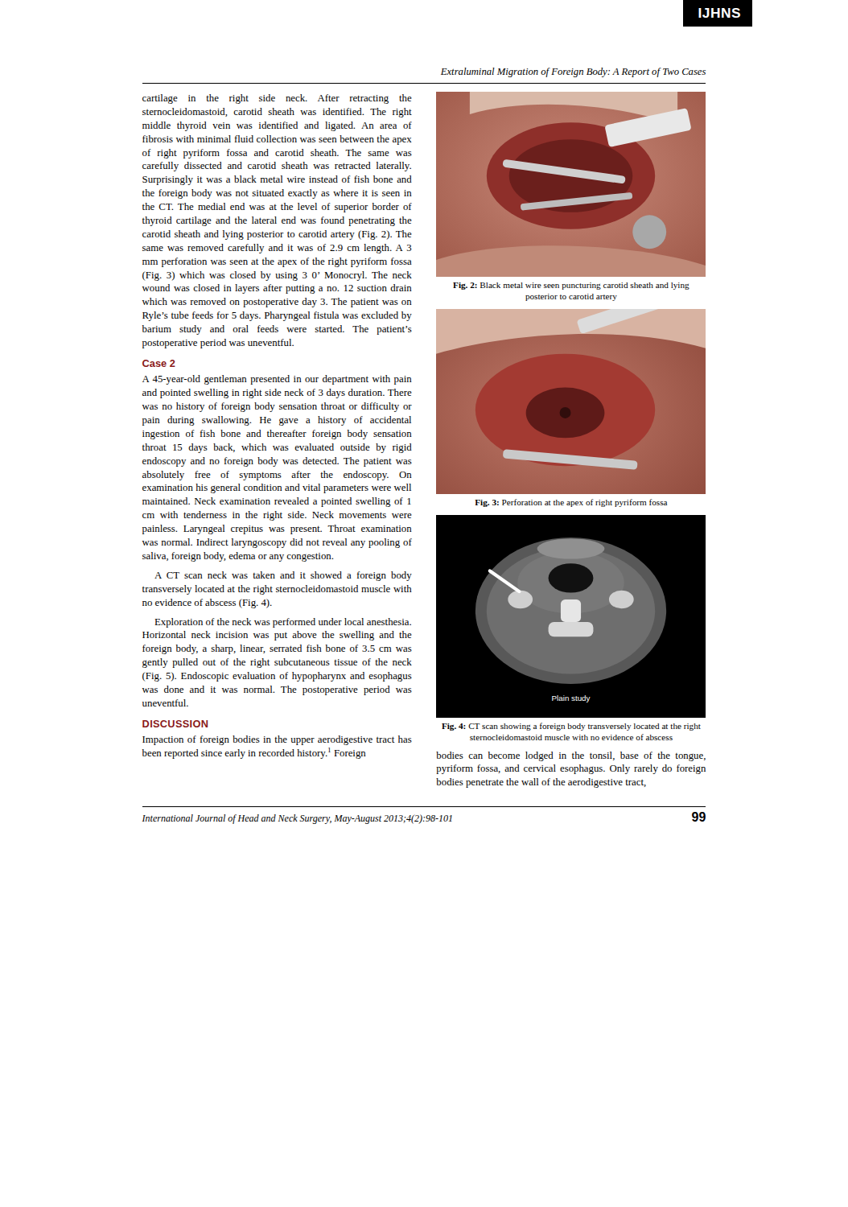IJHNS
Extraluminal Migration of Foreign Body: A Report of Two Cases
cartilage in the right side neck. After retracting the sternocleidomastoid, carotid sheath was identified. The right middle thyroid vein was identified and ligated. An area of fibrosis with minimal fluid collection was seen between the apex of right pyriform fossa and carotid sheath. The same was carefully dissected and carotid sheath was retracted laterally. Surprisingly it was a black metal wire instead of fish bone and the foreign body was not situated exactly as where it is seen in the CT. The medial end was at the level of superior border of thyroid cartilage and the lateral end was found penetrating the carotid sheath and lying posterior to carotid artery (Fig. 2). The same was removed carefully and it was of 2.9 cm length. A 3 mm perforation was seen at the apex of the right pyriform fossa (Fig. 3) which was closed by using 3 0’ Monocryl. The neck wound was closed in layers after putting a no. 12 suction drain which was removed on postoperative day 3. The patient was on Ryle’s tube feeds for 5 days. Pharyngeal fistula was excluded by barium study and oral feeds were started. The patient’s postoperative period was uneventful.
Case 2
A 45-year-old gentleman presented in our department with pain and pointed swelling in right side neck of 3 days duration. There was no history of foreign body sensation throat or difficulty or pain during swallowing. He gave a history of accidental ingestion of fish bone and thereafter foreign body sensation throat 15 days back, which was evaluated outside by rigid endoscopy and no foreign body was detected. The patient was absolutely free of symptoms after the endoscopy. On examination his general condition and vital parameters were well maintained. Neck examination revealed a pointed swelling of 1 cm with tenderness in the right side. Neck movements were painless. Laryngeal crepitus was present. Throat examination was normal. Indirect laryngoscopy did not reveal any pooling of saliva, foreign body, edema or any congestion.
A CT scan neck was taken and it showed a foreign body transversely located at the right sternocleidomastoid muscle with no evidence of abscess (Fig. 4).
Exploration of the neck was performed under local anesthesia. Horizontal neck incision was put above the swelling and the foreign body, a sharp, linear, serrated fish bone of 3.5 cm was gently pulled out of the right subcutaneous tissue of the neck (Fig. 5). Endoscopic evaluation of hypopharynx and esophagus was done and it was normal. The postoperative period was uneventful.
Discussion
Impaction of foreign bodies in the upper aerodigestive tract has been reported since early in recorded history.1 Foreign
Fig. 2: Black metal wire seen puncturing carotid sheath and lying posterior to carotid artery
Fig. 3: Perforation at the apex of right pyriform fossa
Fig. 4: CT scan showing a foreign body transversely located at the right sternocleidomastoid muscle with no evidence of abscess
bodies can become lodged in the tonsil, base of the tongue, pyriform fossa, and cervical esophagus. Only rarely do foreign bodies penetrate the wall of the aerodigestive tract,
International Journal of Head and Neck Surgery, May-August 2013;4(2):98-101
99